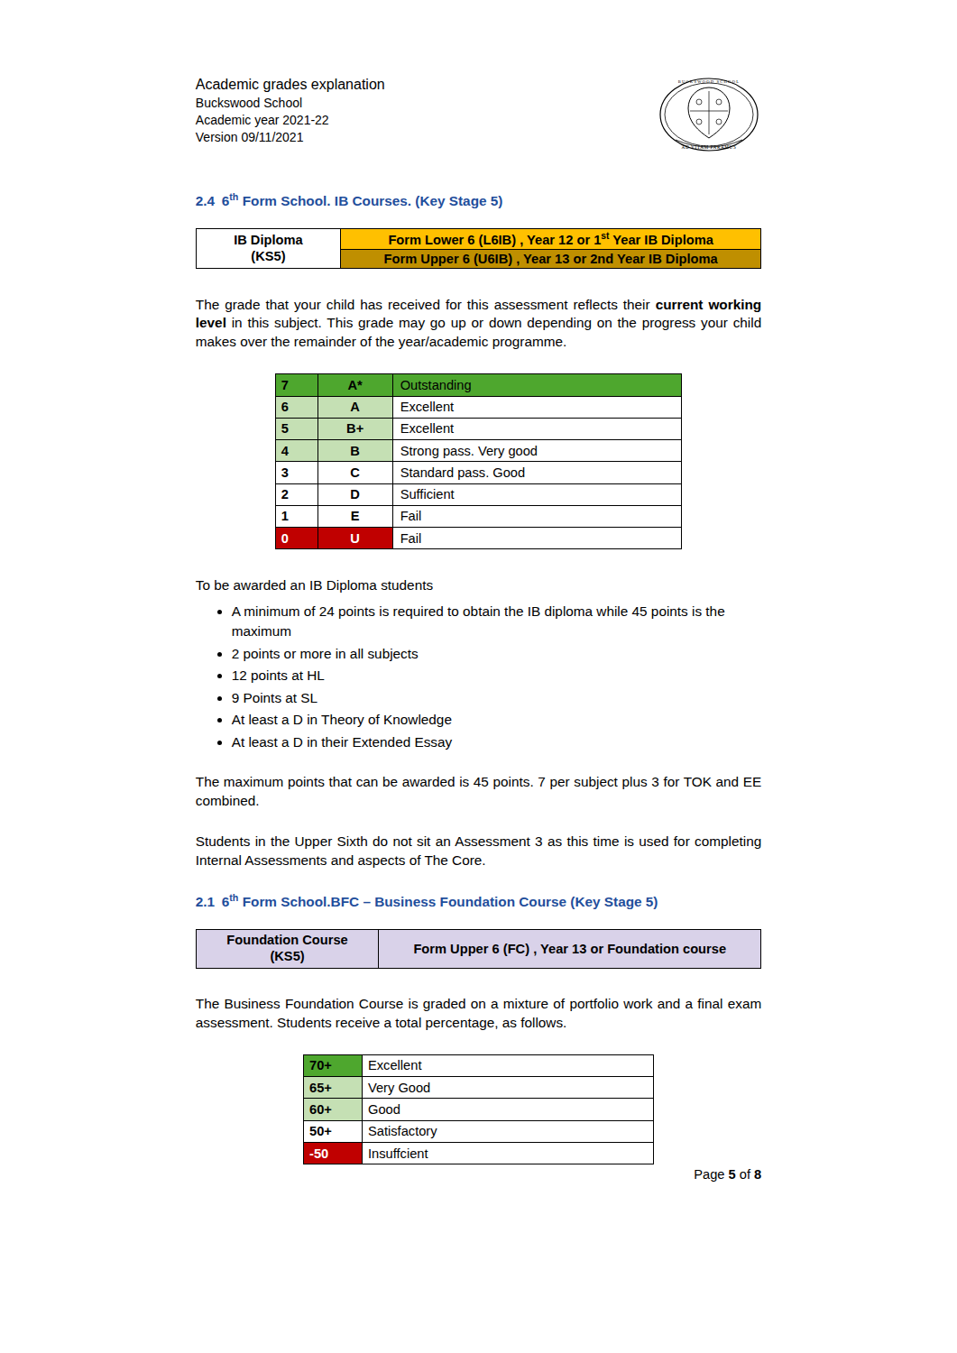Academic grades explanation
Buckswood School
Academic year 2021-22
Version 09/11/2021
AD VITAM PARAMUS BUCKSWOOD SCHOOL
2.46th Form School. IB Courses. (Key Stage 5)
| IB Diploma (KS5) | Form Lower 6 (L6IB) , Year 12 or 1 st Year IB Diploma |
| Form Upper 6 (U6IB) , Year 13 or 2nd Year IB Diploma |
The grade that your child has received for this assessment reflects their current working level in this subject. This grade may go up or down depending on the progress your child makes over the remainder of the year/academic programme.
| 7 | A* | Outstanding |
| 6 | A | Excellent |
| 5 | B+ | Excellent |
| 4 | B | Strong pass. Very good |
| 3 | C | Standard pass. Good |
| 2 | D | Sufficient |
| 1 | E | Fail |
| 0 | U | Fail |
To be awarded an IB Diploma students
A minimum of 24 points is required to obtain the IB diploma while 45 points is the maximum
2 points or more in all subjects
12 points at HL
9 Points at SL
At least a D in Theory of Knowledge
At least a D in their Extended Essay
The maximum points that can be awarded is 45 points. 7 per subject plus 3 for TOK and EE combined.
Students in the Upper Sixth do not sit an Assessment 3 as this time is used for completing Internal Assessments and aspects of The Core.
2.16th Form School.BFC – Business Foundation Course (Key Stage 5)
| Foundation Course (KS5) | Form Upper 6 (FC) , Year 13 or Foundation course |
The Business Foundation Course is graded on a mixture of portfolio work and a final exam assessment. Students receive a total percentage, as follows.
| 70+ | Excellent |
| 65+ | Very Good |
| 60+ | Good |
| 50+ | Satisfactory |
| -50 | Insuffcient |
Page 5 of 8